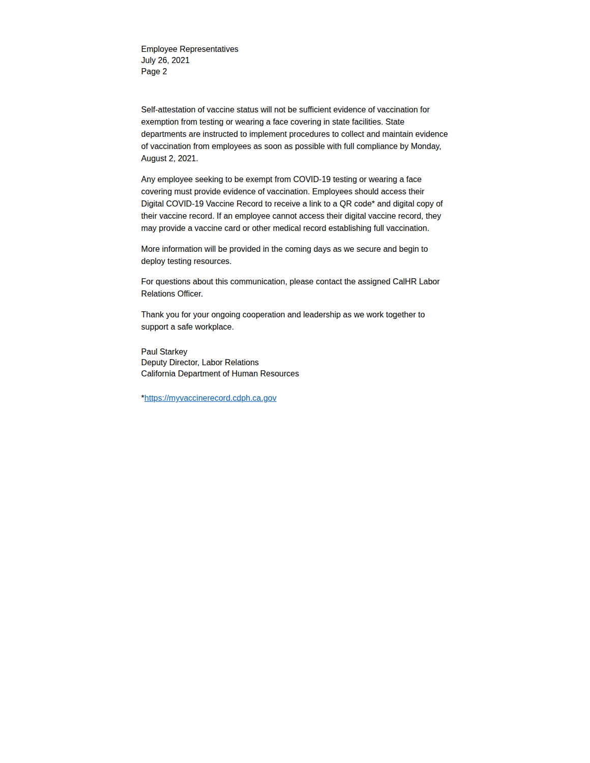Employee Representatives
July 26, 2021
Page 2
Self-attestation of vaccine status will not be sufficient evidence of vaccination for exemption from testing or wearing a face covering in state facilities. State departments are instructed to implement procedures to collect and maintain evidence of vaccination from employees as soon as possible with full compliance by Monday, August 2, 2021.
Any employee seeking to be exempt from COVID-19 testing or wearing a face covering must provide evidence of vaccination. Employees should access their Digital COVID-19 Vaccine Record to receive a link to a QR code* and digital copy of their vaccine record. If an employee cannot access their digital vaccine record, they may provide a vaccine card or other medical record establishing full vaccination.
More information will be provided in the coming days as we secure and begin to deploy testing resources.
For questions about this communication, please contact the assigned CalHR Labor Relations Officer.
Thank you for your ongoing cooperation and leadership as we work together to support a safe workplace.
Paul Starkey
Deputy Director, Labor Relations
California Department of Human Resources
*https://myvaccinerecord.cdph.ca.gov